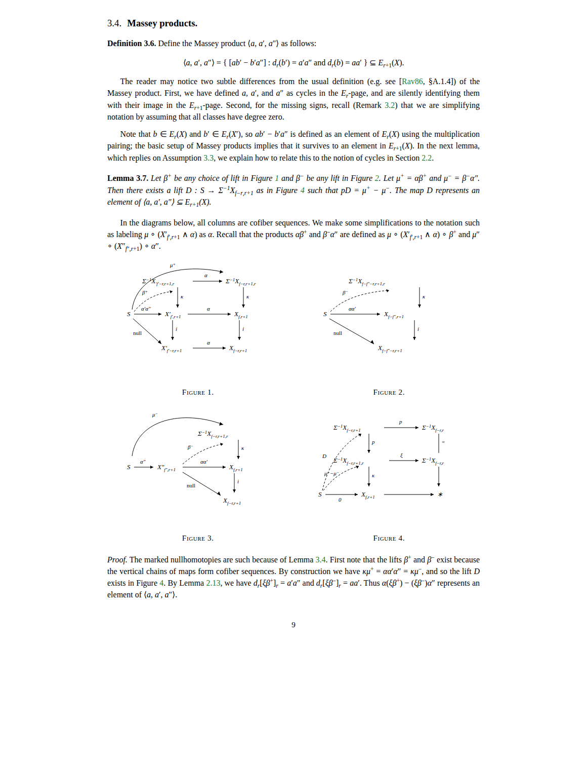3.4. Massey products.
Definition 3.6. Define the Massey product ⟨a, a′, a″⟩ as follows:
⟨a, a′, a″⟩ = { [ab′ − b′a″] : dr(b′) = a′a″ and dr(b) = aa′ } ⊆ Er+1(X).
The reader may notice two subtle differences from the usual definition (e.g. see [Rav86, §A.1.4]) of the Massey product. First, we have defined a, a′, and a″ as cycles in the Er-page, and are silently identifying them with their image in the Er+1-page. Second, for the missing signs, recall (Remark 3.2) that we are simplifying notation by assuming that all classes have degree zero.
Note that b ∈ Er(X) and b′ ∈ Er(X′), so ab′ − b′a″ is defined as an element of Er(X) using the multiplication pairing; the basic setup of Massey products implies that it survives to an element in Er+1(X). In the next lemma, which replies on Assumption 3.3, we explain how to relate this to the notion of cycles in Section 2.2.
Lemma 3.7. Let β+ be any choice of lift in Figure 1 and β− be any lift in Figure 2. Let μ+ = αβ+ and μ− = β−α″. Then there exists a lift D : S → Σ−1Xf−r,r+1 as in Figure 4 such that pD = μ+ − μ−. The map D represents an element of ⟨a, a′, a″⟩ ⊆ Er+1(X).
In the diagrams below, all columns are cofiber sequences. We make some simplifications to the notation such as labeling μ ∘ (X′f′,r+1 ∧ α) as α. Recall that the products αβ+ and β−α″ are defined as μ ∘ (X′f′,r+1 ∧ α) ∘ β+ and μ″ ∘ (X″f″,r+1) ∘ α″.
Σ−1X′f′−r,r+1,r Σ−1Xf−r,r+1,r α κ κ S X′f′,r+1 Xf,r+1 α′α″ α β+ μ+ i i null X′f′−r,r+1 Xf−r,r+1 α
Figure 1.
Σ−1Xf−f″−r,r+1,r κ S Xf−f″,r+1 αα′ β− i null Xf−f″−r,r+1
Figure 2.
μ− Σ−1Xf−r,r+1,r κ S X″f″,r+1 Xf,r+1 α″ αα′ β− i null Xf−r,r+1
Figure 3.
Σ−1Xf−r,r+1 Σ−1Xf−r,r p p = Σ−1Xf−r,r+1,r Σ−1Xf−r,r ξ κ D μ+−μ− S Xf,r+1 ∗ 0
Figure 4.
Proof. The marked nullhomotopies are such because of Lemma 3.4. First note that the lifts β+ and β− exist because the vertical chains of maps form cofiber sequences. By construction we have κμ+ = αα′α″ = κμ−, and so the lift D exists in Figure 4. By Lemma 2.13, we have dr[ξβ+]r = a′a″ and dr[ξβ−]r = aa′. Thus α(ξβ+) − (ξβ−)α″ represents an element of ⟨a, a′, a″⟩.
9